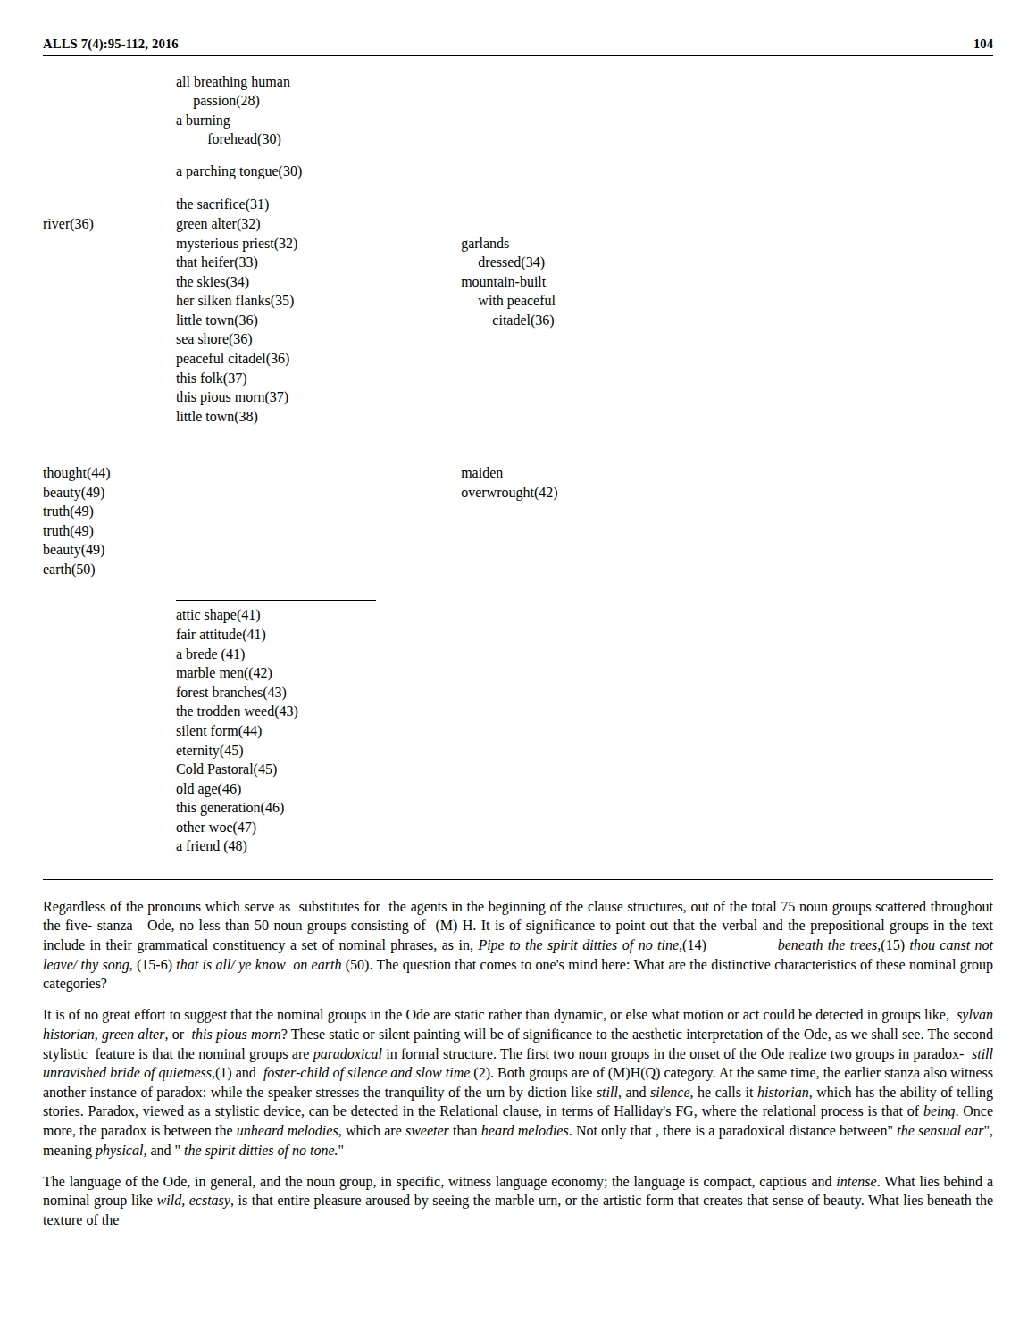ALLS 7(4):95-112, 2016 104
| | all breathing human passion(28) a burning forehead(30) a parching tongue(30) | |
| river(36) | the sacrifice(31) green alter(32) mysterious priest(32) that heifer(33) the skies(34) her silken flanks(35) little town(36) sea shore(36) peaceful citadel(36) this folk(37) this pious morn(37) little town(38) | garlands dressed(34) mountain-built with peaceful citadel(36) |
| thought(44) beauty(49) truth(49) truth(49) beauty(49) earth(50) | | maiden overwrought(42) |
| | attic shape(41) fair attitude(41) a brede (41) marble men((42) forest branches(43) the trodden weed(43) silent form(44) eternity(45) Cold Pastoral(45) old age(46) this generation(46) other woe(47) a friend (48) | |
Regardless of the pronouns which serve as substitutes for the agents in the beginning of the clause structures, out of the total 75 noun groups scattered throughout the five- stanza Ode, no less than 50 noun groups consisting of (M) H. It is of significance to point out that the verbal and the prepositional groups in the text include in their grammatical constituency a set of nominal phrases, as in, Pipe to the spirit ditties of no tine,(14) beneath the trees,(15) thou canst not leave/ thy song, (15-6) that is all/ ye know on earth (50). The question that comes to one's mind here: What are the distinctive characteristics of these nominal group categories?
It is of no great effort to suggest that the nominal groups in the Ode are static rather than dynamic, or else what motion or act could be detected in groups like, sylvan historian, green alter, or this pious morn? These static or silent painting will be of significance to the aesthetic interpretation of the Ode, as we shall see. The second stylistic feature is that the nominal groups are paradoxical in formal structure. The first two noun groups in the onset of the Ode realize two groups in paradox- still unravished bride of quietness,(1) and foster-child of silence and slow time (2). Both groups are of (M)H(Q) category. At the same time, the earlier stanza also witness another instance of paradox: while the speaker stresses the tranquility of the urn by diction like still, and silence, he calls it historian, which has the ability of telling stories. Paradox, viewed as a stylistic device, can be detected in the Relational clause, in terms of Halliday's FG, where the relational process is that of being. Once more, the paradox is between the unheard melodies, which are sweeter than heard melodies. Not only that , there is a paradoxical distance between" the sensual ear", meaning physical, and " the spirit ditties of no tone."
The language of the Ode, in general, and the noun group, in specific, witness language economy; the language is compact, captious and intense. What lies behind a nominal group like wild, ecstasy, is that entire pleasure aroused by seeing the marble urn, or the artistic form that creates that sense of beauty. What lies beneath the texture of the